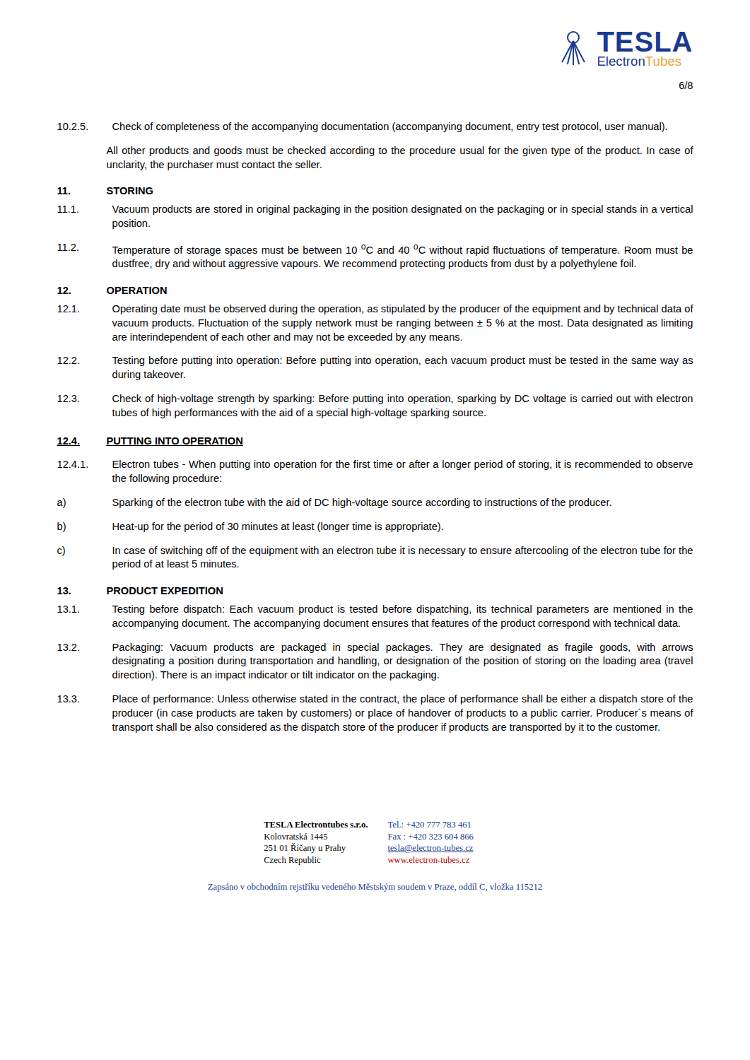TESLA
ElectronTubes
6/8
10.2.5.
Check of completeness of the accompanying documentation (accompanying document, entry test protocol, user manual).
All other products and goods must be checked according to the procedure usual for the given type of the product. In case of unclarity, the purchaser must contact the seller.
11. STORING
11.1.
Vacuum products are stored in original packaging in the position designated on the packaging or in special stands in a vertical position.
11.2.
Temperature of storage spaces must be between 10 oC and 40 oC without rapid fluctuations of temperature. Room must be dustfree, dry and without aggressive vapours. We recommend protecting products from dust by a polyethylene foil.
12. OPERATION
12.1.
Operating date must be observed during the operation, as stipulated by the producer of the equipment and by technical data of vacuum products. Fluctuation of the supply network must be ranging between ± 5 % at the most. Data designated as limiting are interindependent of each other and may not be exceeded by any means.
12.2.
Testing before putting into operation: Before putting into operation, each vacuum product must be tested in the same way as during takeover.
12.3.
Check of high-voltage strength by sparking: Before putting into operation, sparking by DC voltage is carried out with electron tubes of high performances with the aid of a special high-voltage sparking source.
12.4. PUTTING INTO OPERATION
12.4.1.
Electron tubes - When putting into operation for the first time or after a longer period of storing, it is recommended to observe the following procedure:
a)
Sparking of the electron tube with the aid of DC high-voltage source according to instructions of the producer.
b)
Heat-up for the period of 30 minutes at least (longer time is appropriate).
c)
In case of switching off of the equipment with an electron tube it is necessary to ensure aftercooling of the electron tube for the period of at least 5 minutes.
13. PRODUCT EXPEDITION
13.1.
Testing before dispatch: Each vacuum product is tested before dispatching, its technical parameters are mentioned in the accompanying document. The accompanying document ensures that features of the product correspond with technical data.
13.2.
Packaging: Vacuum products are packaged in special packages. They are designated as fragile goods, with arrows designating a position during transportation and handling, or designation of the position of storing on the loading area (travel direction). There is an impact indicator or tilt indicator on the packaging.
13.3.
Place of performance: Unless otherwise stated in the contract, the place of performance shall be either a dispatch store of the producer (in case products are taken by customers) or place of handover of products to a public carrier. Producer´s means of transport shall be also considered as the dispatch store of the producer if products are transported by it to the customer.
| TESLA Electrontubes s.r.o. | Tel.: +420 777 783 461 |
| Kolovratská 1445 | Fax : +420 323 604 866 |
| 251 01 Říčany u Prahy | tesla@electron-tubes.cz |
| Czech Republic | www.electron-tubes.cz |
Zapsáno v obchodním rejstříku vedeného Městským soudem v Praze, oddíl C, vložka 115212